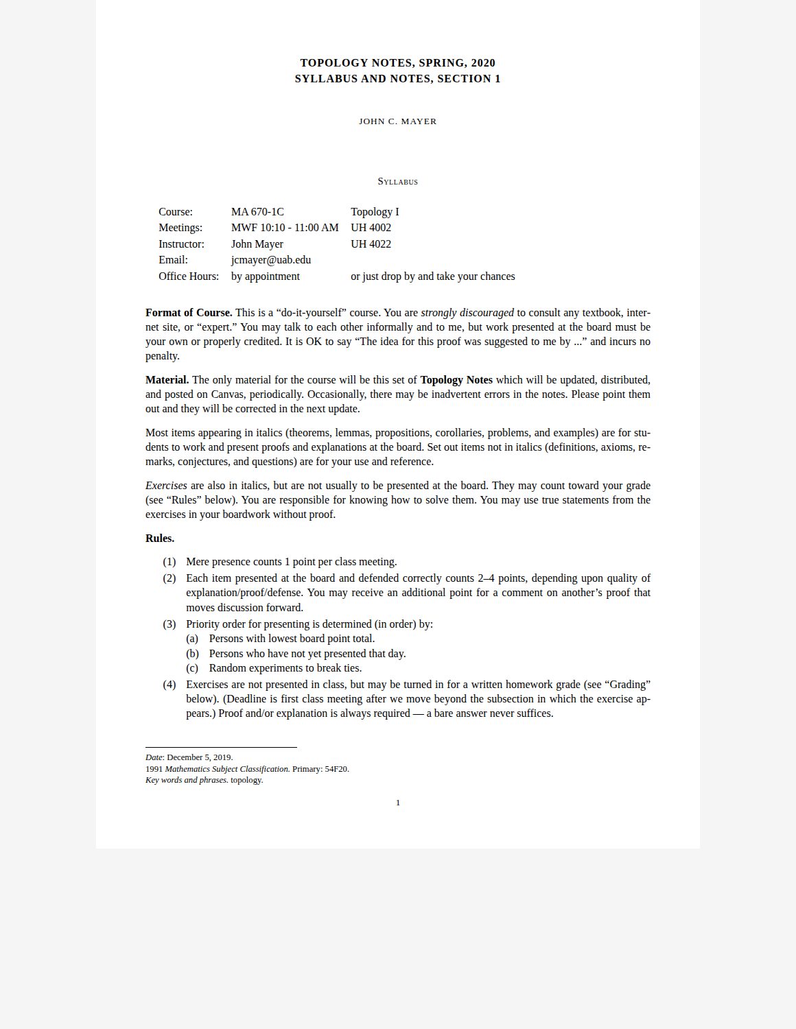Topology Notes, Spring, 2020 Syllabus and Notes, Section 1
John C. Mayer
Syllabus
| Course: | MA 670-1C | Topology I |
| Meetings: | MWF 10:10 - 11:00 AM | UH 4002 |
| Instructor: | John Mayer | UH 4022 |
| Email: | jcmayer@uab.edu | |
| Office Hours: | by appointment | or just drop by and take your chances |
Format of Course. This is a “do-it-yourself” course. You are strongly discouraged to consult any textbook, internet site, or “expert.” You may talk to each other informally and to me, but work presented at the board must be your own or properly credited. It is OK to say “The idea for this proof was suggested to me by ...” and incurs no penalty.
Material. The only material for the course will be this set of Topology Notes which will be updated, distributed, and posted on Canvas, periodically. Occasionally, there may be inadvertent errors in the notes. Please point them out and they will be corrected in the next update.
Most items appearing in italics (theorems, lemmas, propositions, corollaries, problems, and examples) are for students to work and present proofs and explanations at the board. Set out items not in italics (definitions, axioms, remarks, conjectures, and questions) are for your use and reference.
Exercises are also in italics, but are not usually to be presented at the board. They may count toward your grade (see “Rules” below). You are responsible for knowing how to solve them. You may use true statements from the exercises in your boardwork without proof.
Rules.
(1) Mere presence counts 1 point per class meeting.
(2) Each item presented at the board and defended correctly counts 2–4 points, depending upon quality of explanation/proof/defense. You may receive an additional point for a comment on another’s proof that moves discussion forward.
(3) Priority order for presenting is determined (in order) by:
(a) Persons with lowest board point total.
(b) Persons who have not yet presented that day.
(c) Random experiments to break ties.
(4) Exercises are not presented in class, but may be turned in for a written homework grade (see “Grading” below). (Deadline is first class meeting after we move beyond the subsection in which the exercise appears.) Proof and/or explanation is always required — a bare answer never suffices.
Date: December 5, 2019.
1991 Mathematics Subject Classification. Primary: 54F20.
Key words and phrases. topology.
1